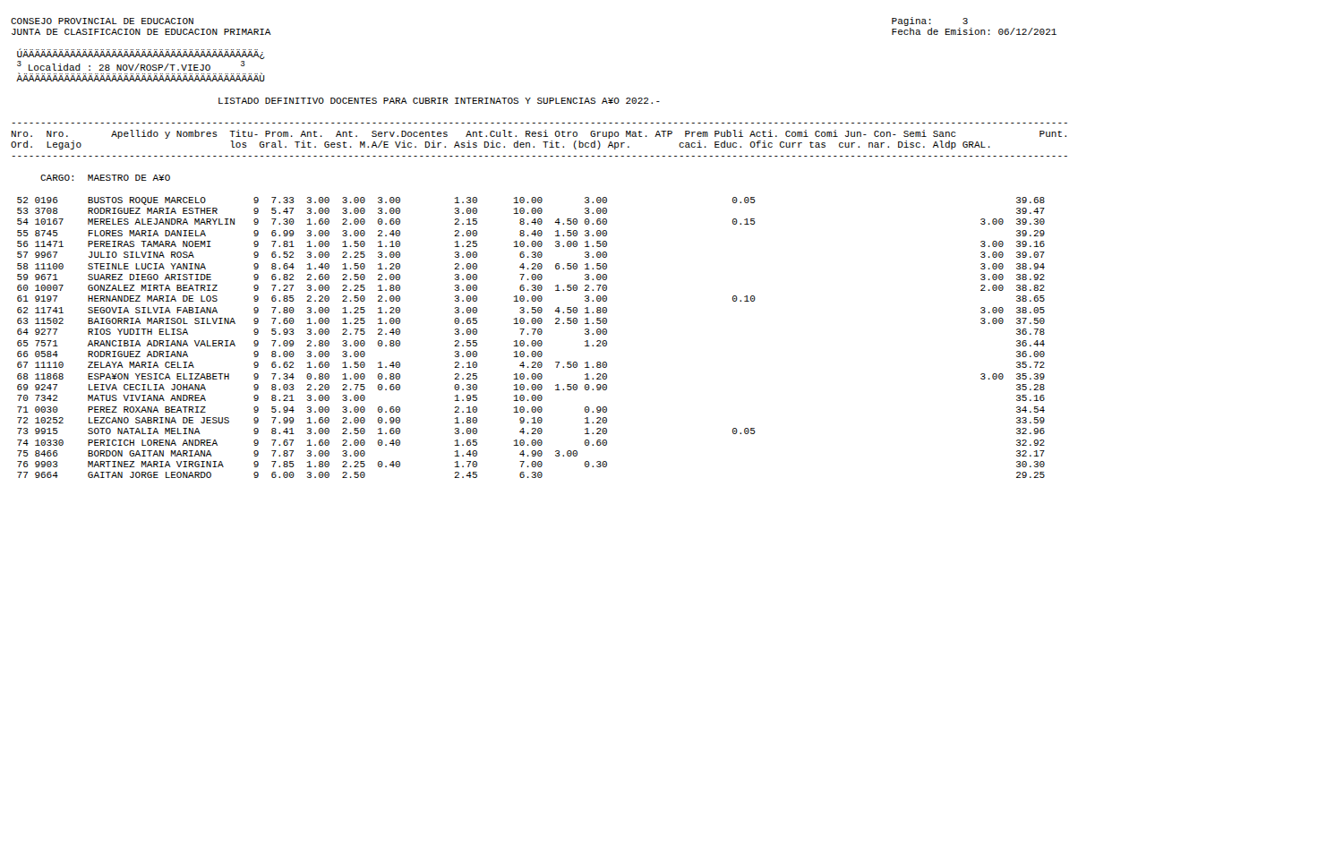CONSEJO PROVINCIAL DE EDUCACION                                                                                                                      Pagina:     3
JUNTA DE CLASIFICACION DE EDUCACION PRIMARIA                                                                                                         Fecha de Emision: 06/12/2021

 ÚÄÄÄÄÄÄÄÄÄÄÄÄÄÄÄÄÄÄÄÄÄÄÄÄÄÄÄÄÄÄÄÄÄÄÄÄÄÄÄÄ¿
 3 Localidad : 28 NOV/ROSP/T.VIEJO     3
 ÀÄÄÄÄÄÄÄÄÄÄÄÄÄÄÄÄÄÄÄÄÄÄÄÄÄÄÄÄÄÄÄÄÄÄÄÄÄÄÄÄÙ

                                   LISTADO DEFINITIVO DOCENTES PARA CUBRIR INTERINATOS Y SUPLENCIAS A¥O 2022.-

-----------------------------------------------------------------------------------------------------------------------------------------------------------------------------------
Nro.  Nro.       Apellido y Nombres  Titu- Prom. Ant.  Ant.  Serv.Docentes   Ant.Cult. Resi Otro  Grupo Mat. ATP  Prem Publi Acti. Comi Comi Jun- Con- Semi Sanc              Punt.
Ord.  Legajo                         los  Gral. Tit. Gest. M.A/E Vic. Dir. Asis Dic. den. Tit. (bcd) Apr.        caci. Educ. Ofic Curr tas  cur. nar. Disc. Aldp GRAL.
-----------------------------------------------------------------------------------------------------------------------------------------------------------------------------------

     CARGO:  MAESTRO DE A¥O

 52 0196     BUSTOS ROQUE MARCELO        9  7.33  3.00  3.00  3.00         1.30      10.00       3.00                     0.05                                            39.68
 53 3708     RODRIGUEZ MARIA ESTHER      9  5.47  3.00  3.00  3.00         3.00      10.00       3.00                                                                     39.47
 54 10167    MERELES ALEJANDRA MARYLIN   9  7.30  1.60  2.00  0.60         2.15       8.40  4.50 0.60                     0.15                                      3.00  39.30
 55 8745     FLORES MARIA DANIELA        9  6.99  3.00  3.00  2.40         2.00       8.40  1.50 3.00                                                                     39.29
 56 11471    PEREIRAS TAMARA NOEMI       9  7.81  1.00  1.50  1.10         1.25      10.00  3.00 1.50                                                               3.00  39.16
 57 9967     JULIO SILVINA ROSA          9  6.52  3.00  2.25  3.00         3.00       6.30       3.00                                                               3.00  39.07
 58 11100    STEINLE LUCIA YANINA        9  8.64  1.40  1.50  1.20         2.00       4.20  6.50 1.50                                                               3.00  38.94
 59 9671     SUAREZ DIEGO ARISTIDE       9  6.82  2.60  2.50  2.00         3.00       7.00       3.00                                                               3.00  38.92
 60 10007    GONZALEZ MIRTA BEATRIZ      9  7.27  3.00  2.25  1.80         3.00       6.30  1.50 2.70                                                               2.00  38.82
 61 9197     HERNANDEZ MARIA DE LOS      9  6.85  2.20  2.50  2.00         3.00      10.00       3.00                     0.10                                            38.65
 62 11741    SEGOVIA SILVIA FABIANA      9  7.80  3.00  1.25  1.20         3.00       3.50  4.50 1.80                                                               3.00  38.05
 63 11502    BAIGORRIA MARISOL SILVINA   9  7.60  1.00  1.25  1.00         0.65      10.00  2.50 1.50                                                               3.00  37.50
 64 9277     RIOS YUDITH ELISA           9  5.93  3.00  2.75  2.40         3.00       7.70       3.00                                                                     36.78
 65 7571     ARANCIBIA ADRIANA VALERIA   9  7.09  2.80  3.00  0.80         2.55      10.00       1.20                                                                     36.44
 66 0584     RODRIGUEZ ADRIANA           9  8.00  3.00  3.00               3.00      10.00                                                                                36.00
 67 11110    ZELAYA MARIA CELIA          9  6.62  1.60  1.50  1.40         2.10       4.20  7.50 1.80                                                                     35.72
 68 11868    ESPA¥ON YESICA ELIZABETH    9  7.34  0.80  1.00  0.80         2.25      10.00       1.20                                                               3.00  35.39
 69 9247     LEIVA CECILIA JOHANA        9  8.03  2.20  2.75  0.60         0.30      10.00  1.50 0.90                                                                     35.28
 70 7342     MATUS VIVIANA ANDREA        9  8.21  3.00  3.00               1.95      10.00                                                                                35.16
 71 0030     PEREZ ROXANA BEATRIZ        9  5.94  3.00  3.00  0.60         2.10      10.00       0.90                                                                     34.54
 72 10252    LEZCANO SABRINA DE JESUS    9  7.99  1.60  2.00  0.90         1.80       9.10       1.20                                                                     33.59
 73 9915     SOTO NATALIA MELINA         9  8.41  3.00  2.50  1.60         3.00       4.20       1.20                     0.05                                            32.96
 74 10330    PERICICH LORENA ANDREA      9  7.67  1.60  2.00  0.40         1.65      10.00       0.60                                                                     32.92
 75 8466     BORDON GAITAN MARIANA       9  7.87  3.00  3.00               1.40       4.90  3.00                                                                          32.17
 76 9903     MARTINEZ MARIA VIRGINIA     9  7.85  1.80  2.25  0.40         1.70       7.00       0.30                                                                     30.30
 77 9664     GAITAN JORGE LEONARDO       9  6.00  3.00  2.50               2.45       6.30                                                                                29.25